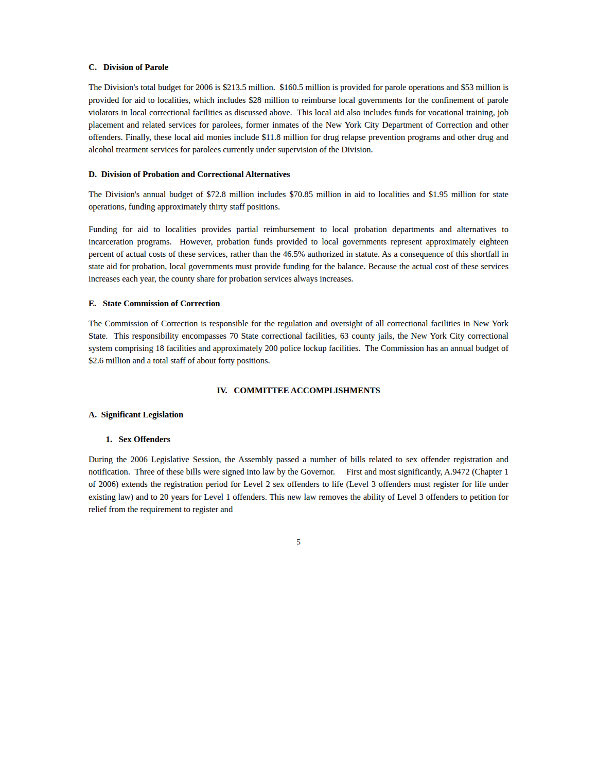C. Division of Parole
The Division's total budget for 2006 is $213.5 million. $160.5 million is provided for parole operations and $53 million is provided for aid to localities, which includes $28 million to reimburse local governments for the confinement of parole violators in local correctional facilities as discussed above. This local aid also includes funds for vocational training, job placement and related services for parolees, former inmates of the New York City Department of Correction and other offenders. Finally, these local aid monies include $11.8 million for drug relapse prevention programs and other drug and alcohol treatment services for parolees currently under supervision of the Division.
D. Division of Probation and Correctional Alternatives
The Division's annual budget of $72.8 million includes $70.85 million in aid to localities and $1.95 million for state operations, funding approximately thirty staff positions.
Funding for aid to localities provides partial reimbursement to local probation departments and alternatives to incarceration programs. However, probation funds provided to local governments represent approximately eighteen percent of actual costs of these services, rather than the 46.5% authorized in statute. As a consequence of this shortfall in state aid for probation, local governments must provide funding for the balance. Because the actual cost of these services increases each year, the county share for probation services always increases.
E. State Commission of Correction
The Commission of Correction is responsible for the regulation and oversight of all correctional facilities in New York State. This responsibility encompasses 70 State correctional facilities, 63 county jails, the New York City correctional system comprising 18 facilities and approximately 200 police lockup facilities. The Commission has an annual budget of $2.6 million and a total staff of about forty positions.
IV. COMMITTEE ACCOMPLISHMENTS
A. Significant Legislation
1. Sex Offenders
During the 2006 Legislative Session, the Assembly passed a number of bills related to sex offender registration and notification. Three of these bills were signed into law by the Governor. First and most significantly, A.9472 (Chapter 1 of 2006) extends the registration period for Level 2 sex offenders to life (Level 3 offenders must register for life under existing law) and to 20 years for Level 1 offenders. This new law removes the ability of Level 3 offenders to petition for relief from the requirement to register and
5